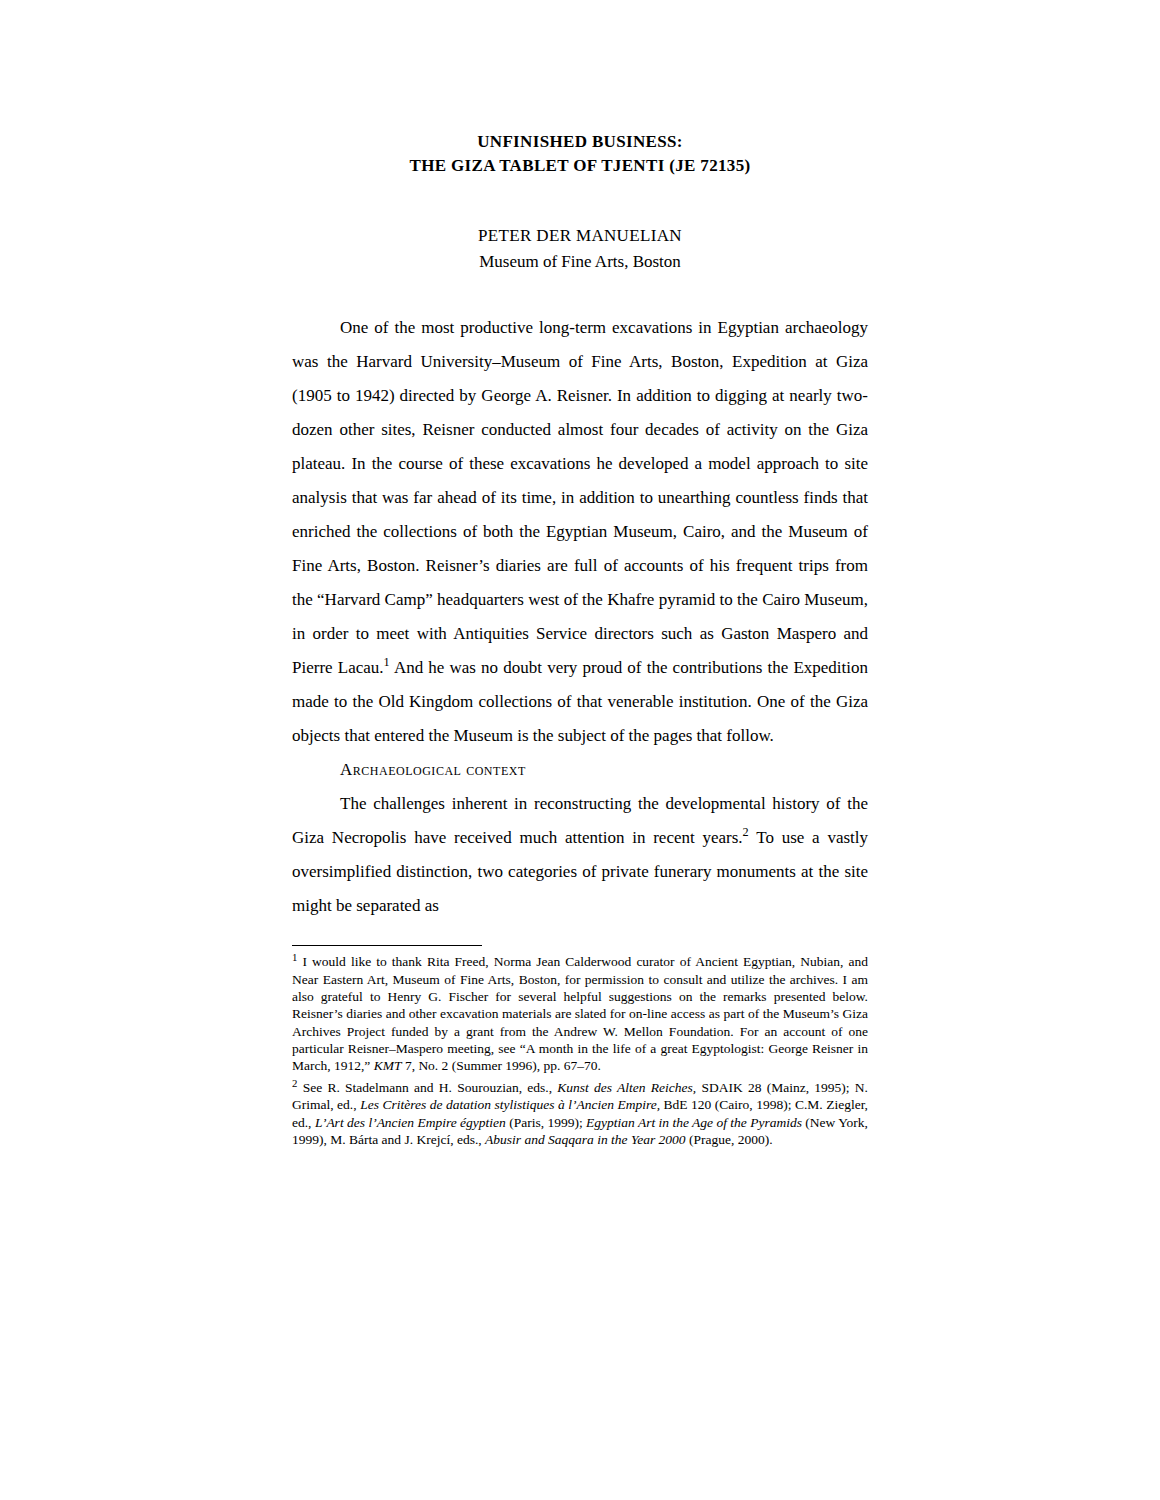Unfinished Business:
The Giza Tablet of Tjenti (JE 72135)
Peter Der Manuelian
Museum of Fine Arts, Boston
One of the most productive long-term excavations in Egyptian archaeology was the Harvard University–Museum of Fine Arts, Boston, Expedition at Giza (1905 to 1942) directed by George A. Reisner. In addition to digging at nearly two-dozen other sites, Reisner conducted almost four decades of activity on the Giza plateau. In the course of these excavations he developed a model approach to site analysis that was far ahead of its time, in addition to unearthing countless finds that enriched the collections of both the Egyptian Museum, Cairo, and the Museum of Fine Arts, Boston. Reisner’s diaries are full of accounts of his frequent trips from the “Harvard Camp” headquarters west of the Khafre pyramid to the Cairo Museum, in order to meet with Antiquities Service directors such as Gaston Maspero and Pierre Lacau.1 And he was no doubt very proud of the contributions the Expedition made to the Old Kingdom collections of that venerable institution. One of the Giza objects that entered the Museum is the subject of the pages that follow.
Archaeological context
The challenges inherent in reconstructing the developmental history of the Giza Necropolis have received much attention in recent years.2 To use a vastly oversimplified distinction, two categories of private funerary monuments at the site might be separated as
1 I would like to thank Rita Freed, Norma Jean Calderwood curator of Ancient Egyptian, Nubian, and Near Eastern Art, Museum of Fine Arts, Boston, for permission to consult and utilize the archives. I am also grateful to Henry G. Fischer for several helpful suggestions on the remarks presented below. Reisner’s diaries and other excavation materials are slated for on-line access as part of the Museum’s Giza Archives Project funded by a grant from the Andrew W. Mellon Foundation. For an account of one particular Reisner–Maspero meeting, see “A month in the life of a great Egyptologist: George Reisner in March, 1912,” KMT 7, No. 2 (Summer 1996), pp. 67–70.
2 See R. Stadelmann and H. Sourouzian, eds., Kunst des Alten Reiches, SDAIK 28 (Mainz, 1995); N. Grimal, ed., Les Critères de datation stylistiques à l’Ancien Empire, BdE 120 (Cairo, 1998); C.M. Ziegler, ed., L’Art des l’Ancien Empire égyptien (Paris, 1999); Egyptian Art in the Age of the Pyramids (New York, 1999), M. Bárta and J. Krejcí, eds., Abusir and Saqqara in the Year 2000 (Prague, 2000).